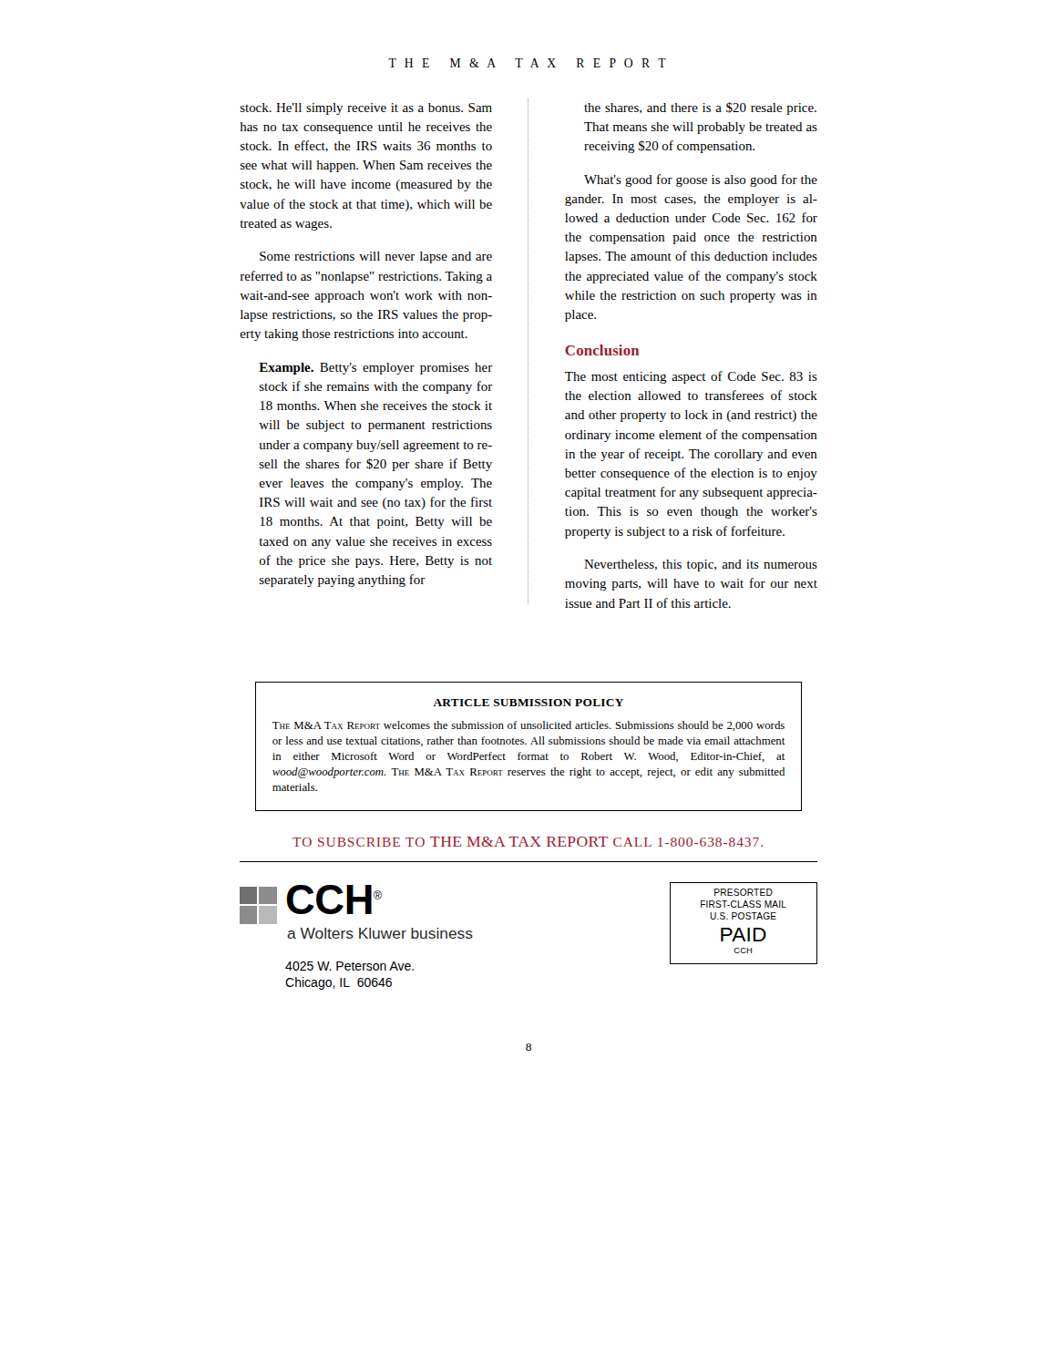T H E M & A T A X R E P O R T
stock. He'll simply receive it as a bonus. Sam has no tax consequence until he receives the stock. In effect, the IRS waits 36 months to see what will happen. When Sam receives the stock, he will have income (measured by the value of the stock at that time), which will be treated as wages.
Some restrictions will never lapse and are referred to as "nonlapse" restrictions. Taking a wait-and-see approach won't work with nonlapse restrictions, so the IRS values the property taking those restrictions into account.
Example. Betty's employer promises her stock if she remains with the company for 18 months. When she receives the stock it will be subject to permanent restrictions under a company buy/sell agreement to resell the shares for $20 per share if Betty ever leaves the company's employ. The IRS will wait and see (no tax) for the first 18 months. At that point, Betty will be taxed on any value she receives in excess of the price she pays. Here, Betty is not separately paying anything for
the shares, and there is a $20 resale price. That means she will probably be treated as receiving $20 of compensation.
What's good for goose is also good for the gander. In most cases, the employer is allowed a deduction under Code Sec. 162 for the compensation paid once the restriction lapses. The amount of this deduction includes the appreciated value of the company's stock while the restriction on such property was in place.
Conclusion
The most enticing aspect of Code Sec. 83 is the election allowed to transferees of stock and other property to lock in (and restrict) the ordinary income element of the compensation in the year of receipt. The corollary and even better consequence of the election is to enjoy capital treatment for any subsequent appreciation. This is so even though the worker's property is subject to a risk of forfeiture.
Nevertheless, this topic, and its numerous moving parts, will have to wait for our next issue and Part II of this article.
ARTICLE SUBMISSION POLICY
The M&A Tax Report welcomes the submission of unsolicited articles. Submissions should be 2,000 words or less and use textual citations, rather than footnotes. All submissions should be made via email attachment in either Microsoft Word or WordPerfect format to Robert W. Wood, Editor-in-Chief, at wood@woodporter.com. The M&A Tax Report reserves the right to accept, reject, or edit any submitted materials.
TO SUBSCRIBE TO THE M&A TAX REPORT CALL 1-800-638-8437.
CCH®
a Wolters Kluwer business
4025 W. Peterson Ave.
Chicago, IL 60646
PRESORTED
FIRST-CLASS MAIL
U.S. POSTAGE
PAID
CCH
8